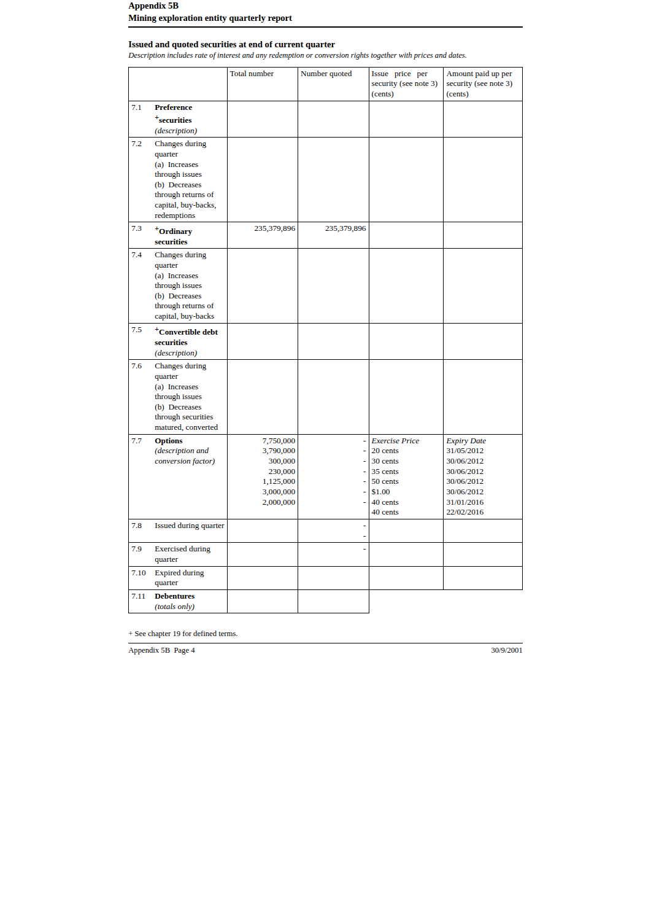Appendix 5B
Mining exploration entity quarterly report
Issued and quoted securities at end of current quarter
Description includes rate of interest and any redemption or conversion rights together with prices and dates.
| | | Total number | Number quoted | Issue price per security (see note 3) (cents) | Amount paid up per security (see note 3) (cents) |
| 7.1 | Preference + securities (description) | | | | |
| 7.2 | Changes during quarter (a) Increases through issues (b) Decreases through returns of capital, buy-backs, redemptions | | | | |
| 7.3 | + Ordinary securities | 235,379,896 | 235,379,896 | | |
| 7.4 | Changes during quarter (a) Increases through issues (b) Decreases through returns of capital, buy-backs | | | | |
| 7.5 | + Convertible debt securities (description) | | | | |
| 7.6 | Changes during quarter (a) Increases through issues (b) Decreases through securities matured, converted | | | | |
| 7.7 | Options (description and conversion factor) | 7,750,000 3,790,000 300,000 230,000 1,125,000 3,000,000 2,000,000 | - - - - - - - | Exercise Price 20 cents 30 cents 35 cents 50 cents $1.00 40 cents 40 cents | Expiry Date 31/05/2012 30/06/2012 30/06/2012 30/06/2012 30/06/2012 31/01/2016 22/02/2016 |
| 7.8 | Issued during quarter | | - - | | |
| 7.9 | Exercised during quarter | | - | | |
| 7.10 | Expired during quarter | | | | |
| 7.11 | Debentures (totals only) | | | | |
+ See chapter 19 for defined terms.
Appendix 5B Page 4 30/9/2001